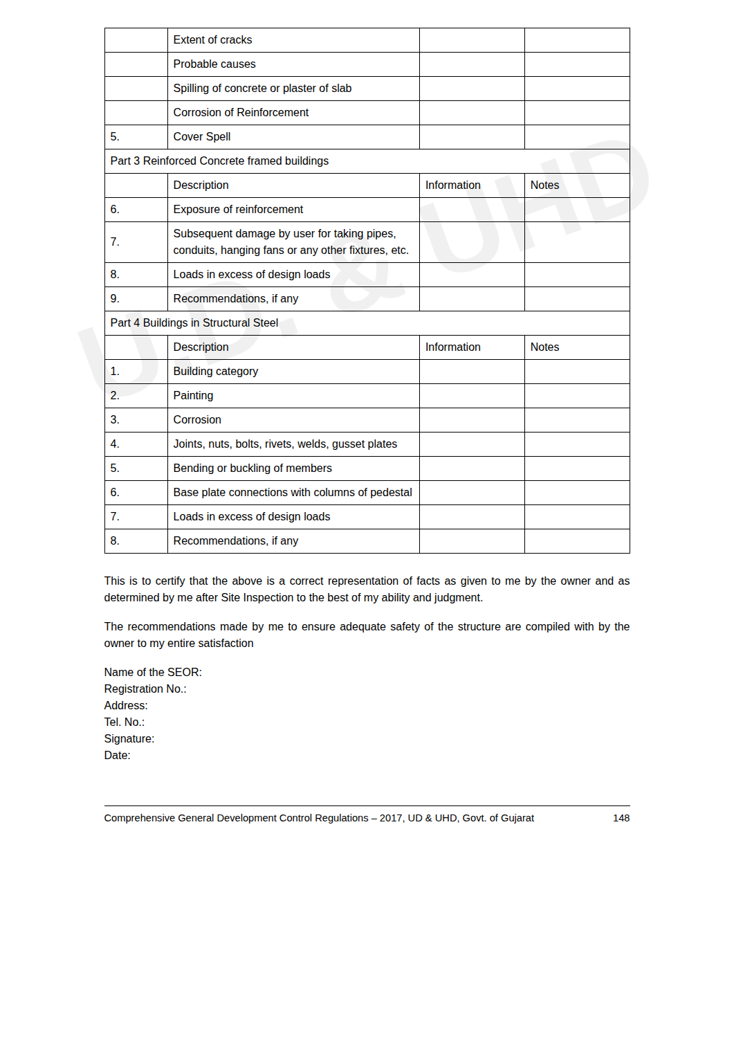U.D. & UHD
| | Extent of cracks | | |
| | Probable causes | | |
| | Spilling of concrete or plaster of slab | | |
| | Corrosion of Reinforcement | | |
| 5. | Cover Spell | | |
| Part 3 Reinforced Concrete framed buildings |
| | Description | Information | Notes |
| 6. | Exposure of reinforcement | | |
| 7. | Subsequent damage by user for taking pipes, conduits, hanging fans or any other fixtures, etc. | | |
| 8. | Loads in excess of design loads | | |
| 9. | Recommendations, if any | | |
| Part 4 Buildings in Structural Steel |
| | Description | Information | Notes |
| 1. | Building category | | |
| 2. | Painting | | |
| 3. | Corrosion | | |
| 4. | Joints, nuts, bolts, rivets, welds, gusset plates | | |
| 5. | Bending or buckling of members | | |
| 6. | Base plate connections with columns of pedestal | | |
| 7. | Loads in excess of design loads | | |
| 8. | Recommendations, if any | | |
This is to certify that the above is a correct representation of facts as given to me by the owner and as determined by me after Site Inspection to the best of my ability and judgment.
The recommendations made by me to ensure adequate safety of the structure are compiled with by the owner to my entire satisfaction
Name of the SEOR:
Registration No.:
Address:
Tel. No.:
Signature:
Date:
Comprehensive General Development Control Regulations – 2017, UD & UHD, Govt. of Gujarat
148